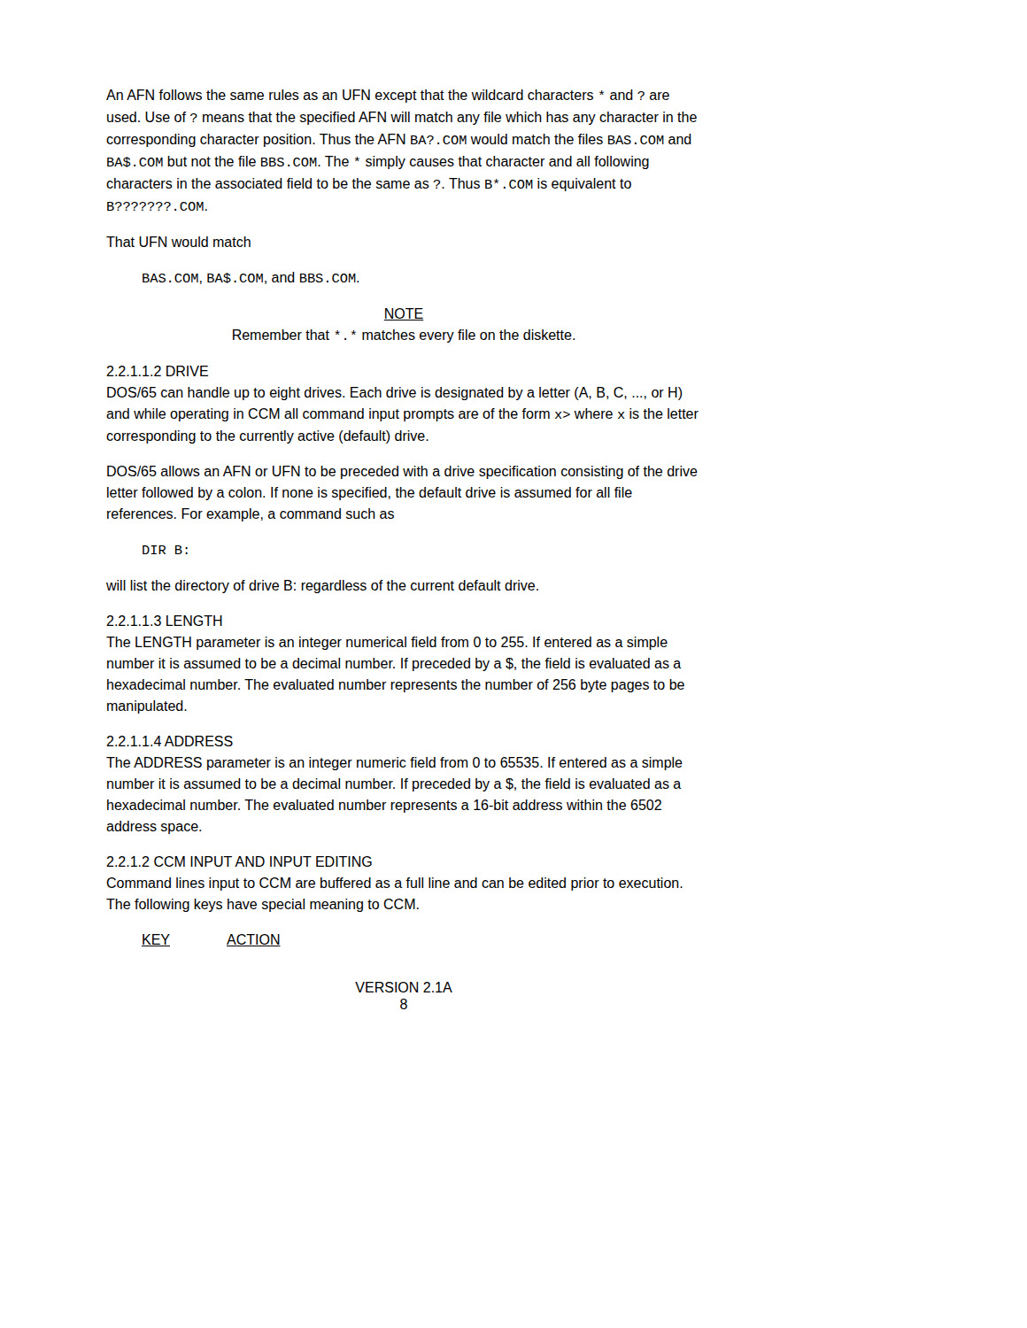An AFN follows the same rules as an UFN except that the wildcard characters * and ? are used. Use of ? means that the specified AFN will match any file which has any character in the corresponding character position. Thus the AFN BA?.COM would match the files BAS.COM and BA$.COM but not the file BBS.COM. The * simply causes that character and all following characters in the associated field to be the same as ?. Thus B*.COM is equivalent to B???????.COM.
That UFN would match
BAS.COM, BA$.COM, and BBS.COM.
NOTE
Remember that *.* matches every file on the diskette.
2.2.1.1.2 DRIVE
DOS/65 can handle up to eight drives. Each drive is designated by a letter (A, B, C, ..., or H) and while operating in CCM all command input prompts are of the form x> where x is the letter corresponding to the currently active (default) drive.
DOS/65 allows an AFN or UFN to be preceded with a drive specification consisting of the drive letter followed by a colon. If none is specified, the default drive is assumed for all file references. For example, a command such as
DIR B:
will list the directory of drive B: regardless of the current default drive.
2.2.1.1.3 LENGTH
The LENGTH parameter is an integer numerical field from 0 to 255. If entered as a simple number it is assumed to be a decimal number. If preceded by a $, the field is evaluated as a hexadecimal number. The evaluated number represents the number of 256 byte pages to be manipulated.
2.2.1.1.4 ADDRESS
The ADDRESS parameter is an integer numeric field from 0 to 65535. If entered as a simple number it is assumed to be a decimal number. If preceded by a $, the field is evaluated as a hexadecimal number. The evaluated number represents a 16-bit address within the 6502 address space.
2.2.1.2 CCM INPUT AND INPUT EDITING
Command lines input to CCM are buffered as a full line and can be edited prior to execution. The following keys have special meaning to CCM.
KEY ACTION
VERSION 2.1A
8